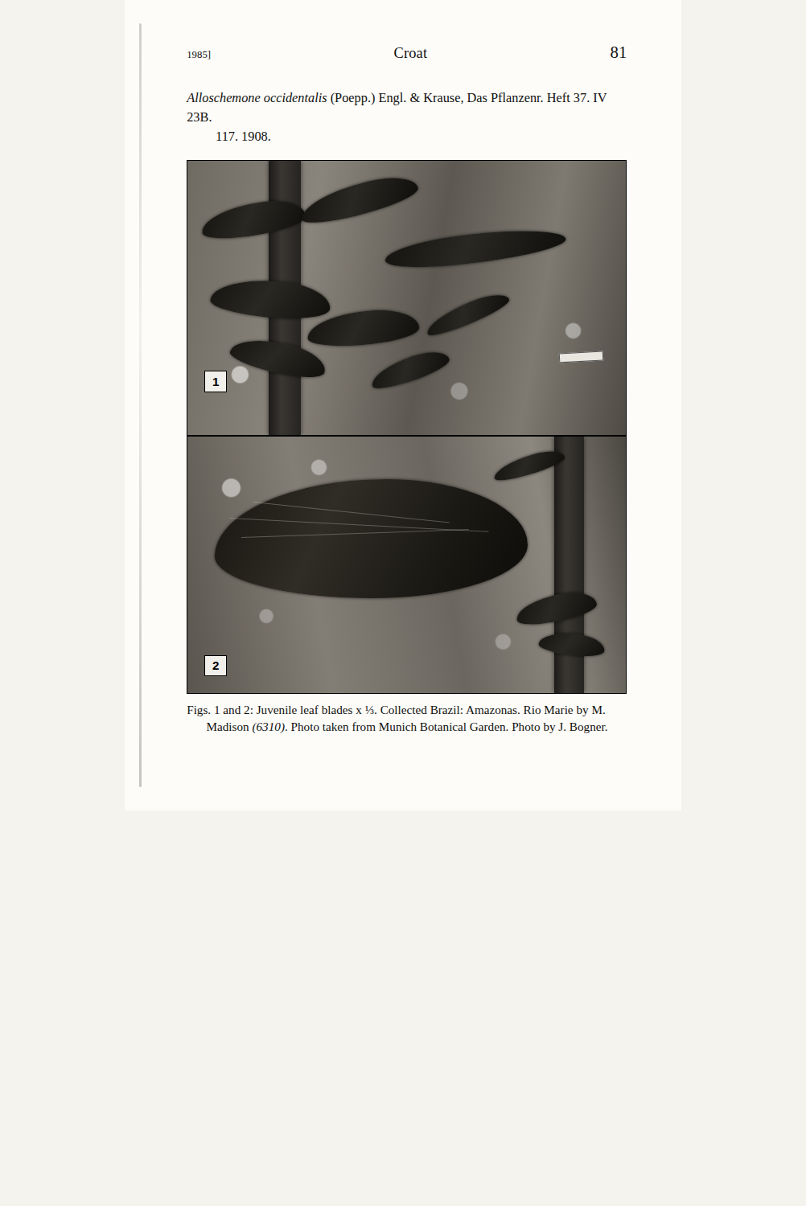1985] Croat 81
Alloschemone occidentalis (Poepp.) Engl. & Krause, Das Pflanzenr. Heft 37. IV 23B. 117. 1908.
1
2
Figs. 1 and 2: Juvenile leaf blades x ⅓. Collected Brazil: Amazonas. Rio Marie by M. Madison (6310). Photo taken from Munich Botanical Garden. Photo by J. Bogner.